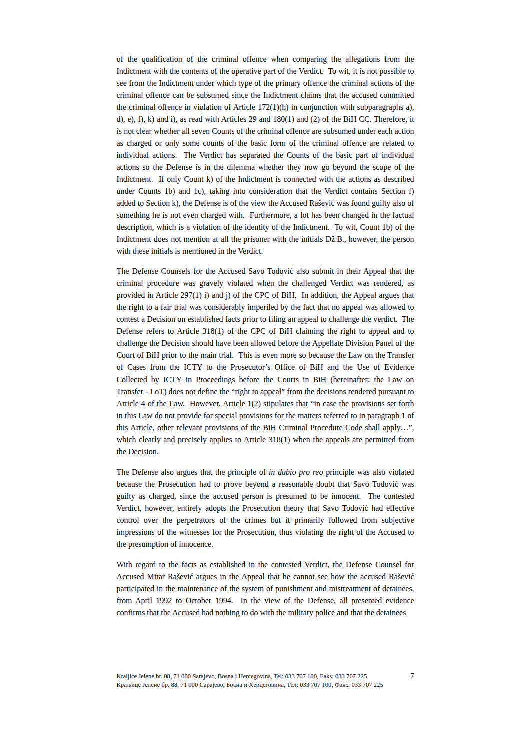of the qualification of the criminal offence when comparing the allegations from the Indictment with the contents of the operative part of the Verdict. To wit, it is not possible to see from the Indictment under which type of the primary offence the criminal actions of the criminal offence can be subsumed since the Indictment claims that the accused committed the criminal offence in violation of Article 172(1)(h) in conjunction with subparagraphs a), d), e), f), k) and i), as read with Articles 29 and 180(1) and (2) of the BiH CC. Therefore, it is not clear whether all seven Counts of the criminal offence are subsumed under each action as charged or only some counts of the basic form of the criminal offence are related to individual actions. The Verdict has separated the Counts of the basic part of individual actions so the Defense is in the dilemma whether they now go beyond the scope of the Indictment. If only Count k) of the Indictment is connected with the actions as described under Counts 1b) and 1c), taking into consideration that the Verdict contains Section f) added to Section k), the Defense is of the view the Accused Rašević was found guilty also of something he is not even charged with. Furthermore, a lot has been changed in the factual description, which is a violation of the identity of the Indictment. To wit, Count 1b) of the Indictment does not mention at all the prisoner with the initials Dž.B., however, the person with these initials is mentioned in the Verdict.
The Defense Counsels for the Accused Savo Todović also submit in their Appeal that the criminal procedure was gravely violated when the challenged Verdict was rendered, as provided in Article 297(1) i) and j) of the CPC of BiH. In addition, the Appeal argues that the right to a fair trial was considerably imperiled by the fact that no appeal was allowed to contest a Decision on established facts prior to filing an appeal to challenge the verdict. The Defense refers to Article 318(1) of the CPC of BiH claiming the right to appeal and to challenge the Decision should have been allowed before the Appellate Division Panel of the Court of BiH prior to the main trial. This is even more so because the Law on the Transfer of Cases from the ICTY to the Prosecutor’s Office of BiH and the Use of Evidence Collected by ICTY in Proceedings before the Courts in BiH (hereinafter: the Law on Transfer - LoT) does not define the “right to appeal” from the decisions rendered pursuant to Article 4 of the Law. However, Article 1(2) stipulates that “in case the provisions set forth in this Law do not provide for special provisions for the matters referred to in paragraph 1 of this Article, other relevant provisions of the BiH Criminal Procedure Code shall apply…”, which clearly and precisely applies to Article 318(1) when the appeals are permitted from the Decision.
The Defense also argues that the principle of in dubio pro reo principle was also violated because the Prosecution had to prove beyond a reasonable doubt that Savo Todović was guilty as charged, since the accused person is presumed to be innocent. The contested Verdict, however, entirely adopts the Prosecution theory that Savo Todović had effective control over the perpetrators of the crimes but it primarily followed from subjective impressions of the witnesses for the Prosecution, thus violating the right of the Accused to the presumption of innocence.
With regard to the facts as established in the contested Verdict, the Defense Counsel for Accused Mitar Rašević argues in the Appeal that he cannot see how the accused Rašević participated in the maintenance of the system of punishment and mistreatment of detainees, from April 1992 to October 1994. In the view of the Defense, all presented evidence confirms that the Accused had nothing to do with the military police and that the detainees
Kraljice Jelene br. 88, 71 000 Sarajevo, Bosna i Hercegovina, Tel: 033 707 100, Faks: 033 707 225
Краљице Јелене бр. 88, 71 000 Сарајево, Босна и Херцеговина, Тел: 033 707 100, Факс: 033 707 225
7